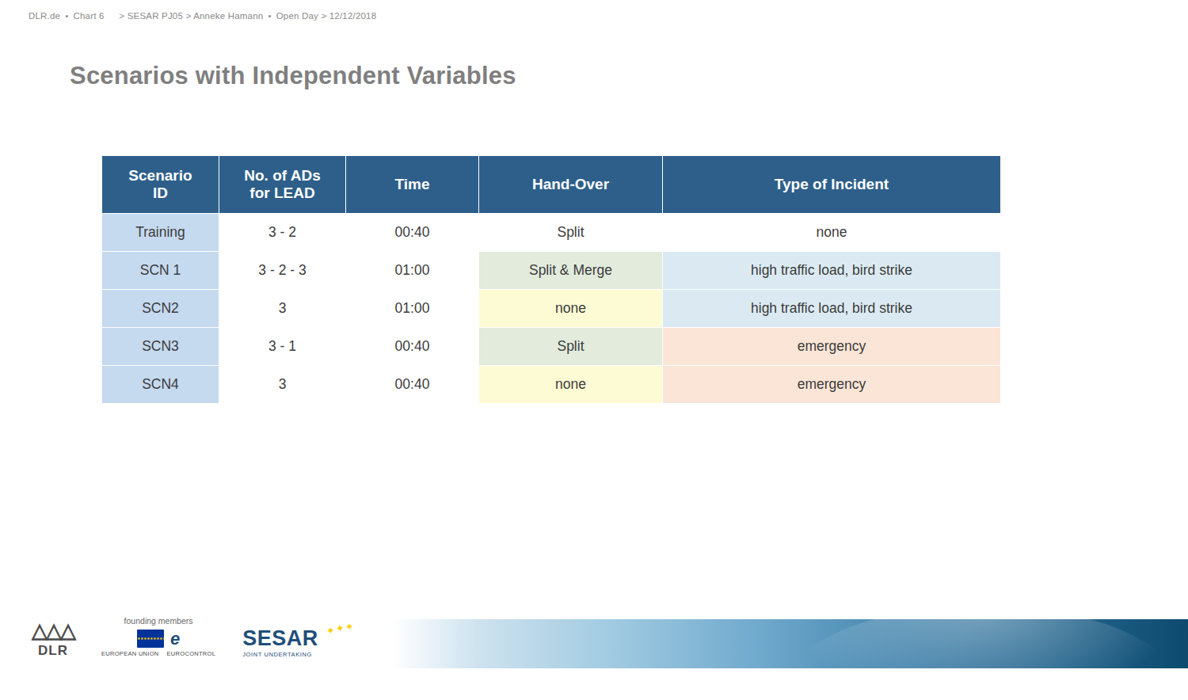DLR.de•Chart 6 > SESAR PJ05 > Anneke Hamann•Open Day > 12/12/2018
Scenarios with Independent Variables
| Scenario ID | No. of ADs for LEAD | Time | Hand-Over | Type of Incident |
| --- | --- | --- | --- | --- |
| Training | 3 - 2 | 00:40 | Split | none |
| SCN 1 | 3 - 2 - 3 | 01:00 | Split & Merge | high traffic load, bird strike |
| SCN2 | 3 | 01:00 | none | high traffic load, bird strike |
| SCN3 | 3 - 1 | 00:40 | Split | emergency |
| SCN4 | 3 | 00:40 | none | emergency |
△△△
DLR
founding members
e
EUROPEAN UNION EUROCONTROL
SESAR
JOINT UNDERTAKING
✦✦✦